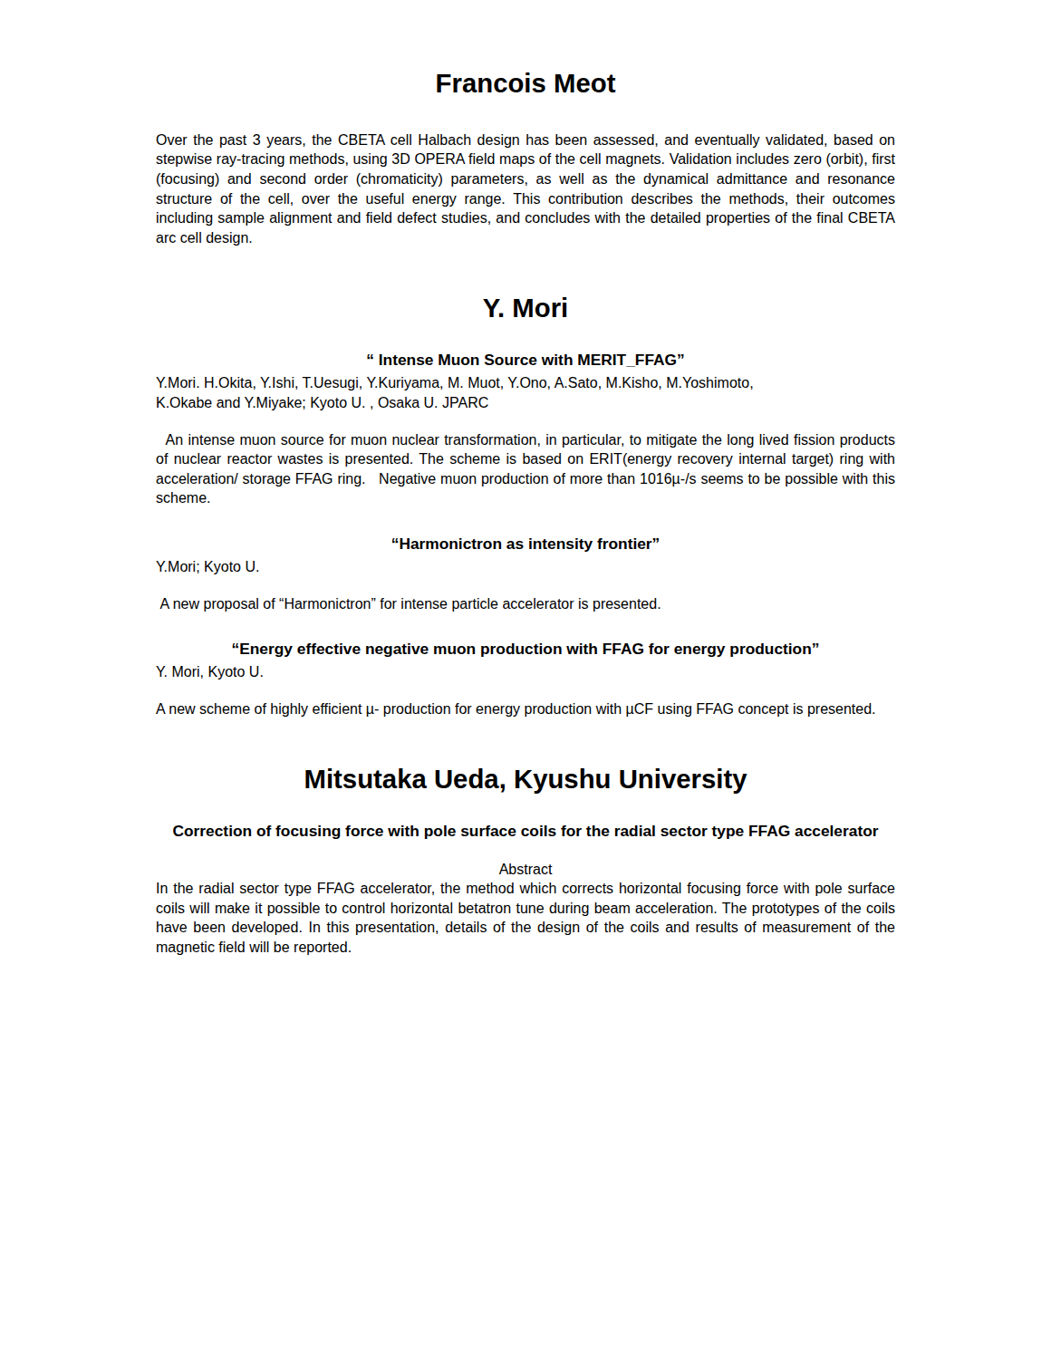Francois Meot
Over the past 3 years, the CBETA cell Halbach design has been assessed, and eventually validated, based on stepwise ray-tracing methods, using 3D OPERA field maps of the cell magnets. Validation includes zero (orbit), first (focusing) and second order (chromaticity) parameters, as well as the dynamical admittance and resonance structure of the cell, over the useful energy range. This contribution describes the methods, their outcomes including sample alignment and field defect studies, and concludes with the detailed properties of the final CBETA arc cell design.
Y. Mori
“ Intense Muon Source with MERIT_FFAG”
Y.Mori. H.Okita, Y.Ishi, T.Uesugi, Y.Kuriyama, M. Muot, Y.Ono, A.Sato, M.Kisho, M.Yoshimoto,
K.Okabe and Y.Miyake; Kyoto U. , Osaka U. JPARC
An intense muon source for muon nuclear transformation, in particular, to mitigate the long lived fission products of nuclear reactor wastes is presented. The scheme is based on ERIT(energy recovery internal target) ring with acceleration/ storage FFAG ring. Negative muon production of more than 1016µ-/s seems to be possible with this scheme.
“Harmonictron as intensity frontier”
Y.Mori; Kyoto U.
A new proposal of “Harmonictron” for intense particle accelerator is presented.
“Energy effective negative muon production with FFAG for energy production”
Y. Mori, Kyoto U.
A new scheme of highly efficient µ- production for energy production with µCF using FFAG concept is presented.
Mitsutaka Ueda, Kyushu University
Correction of focusing force with pole surface coils for the radial sector type FFAG accelerator
Abstract
In the radial sector type FFAG accelerator, the method which corrects horizontal focusing force with pole surface coils will make it possible to control horizontal betatron tune during beam acceleration. The prototypes of the coils have been developed. In this presentation, details of the design of the coils and results of measurement of the magnetic field will be reported.